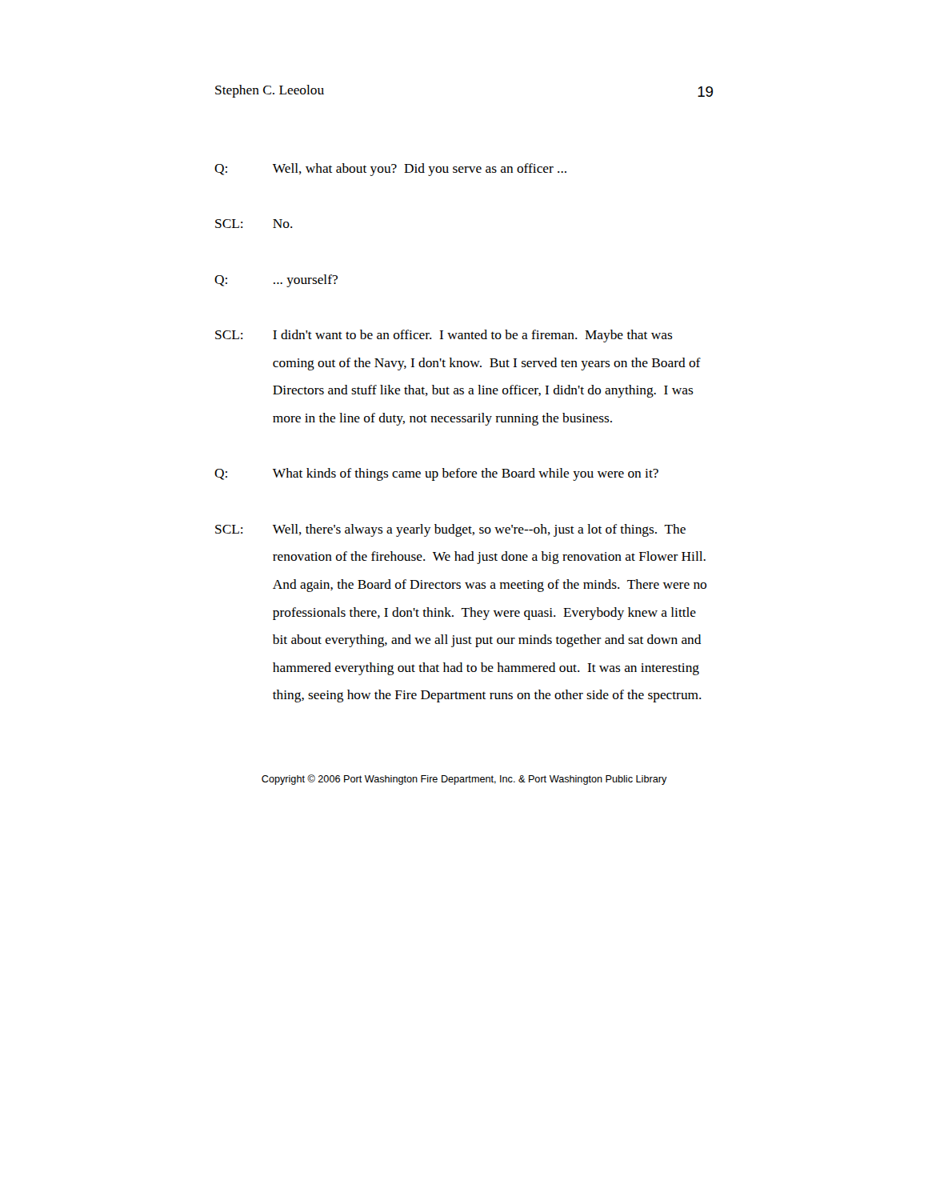Stephen C. Leeolou
19
Q:
Well, what about you? Did you serve as an officer ...
SCL:
No.
Q:
... yourself?
SCL:
I didn't want to be an officer. I wanted to be a fireman. Maybe that was coming out of the Navy, I don't know. But I served ten years on the Board of Directors and stuff like that, but as a line officer, I didn't do anything. I was more in the line of duty, not necessarily running the business.
Q:
What kinds of things came up before the Board while you were on it?
SCL:
Well, there's always a yearly budget, so we're--oh, just a lot of things. The renovation of the firehouse. We had just done a big renovation at Flower Hill. And again, the Board of Directors was a meeting of the minds. There were no professionals there, I don't think. They were quasi. Everybody knew a little bit about everything, and we all just put our minds together and sat down and hammered everything out that had to be hammered out. It was an interesting thing, seeing how the Fire Department runs on the other side of the spectrum.
Copyright © 2006 Port Washington Fire Department, Inc. & Port Washington Public Library